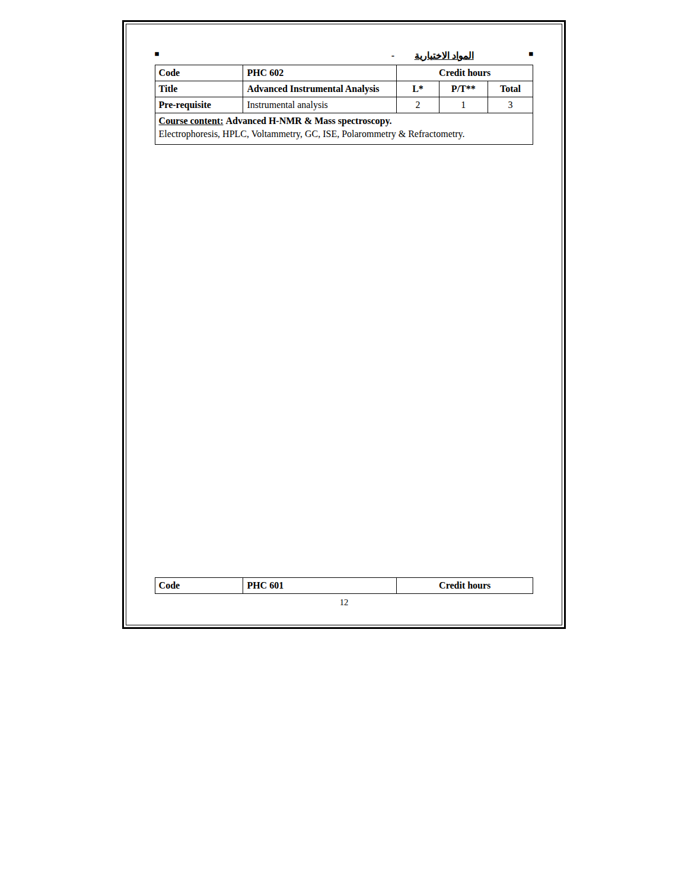■ ■ المواد الاختيارية-
| Code | PHC 602 | Credit hours |
| Title | Advanced Instrumental Analysis | L* | P/T** | Total |
| Pre-requisite | Instrumental analysis | 2 | 1 | 3 |
| Course content: Advanced H-NMR & Mass spectroscopy. Electrophoresis, HPLC, Voltammetry, GC, ISE, Polarommetry & Refractometry. |
| Code | PHC 601 | Credit hours |
12